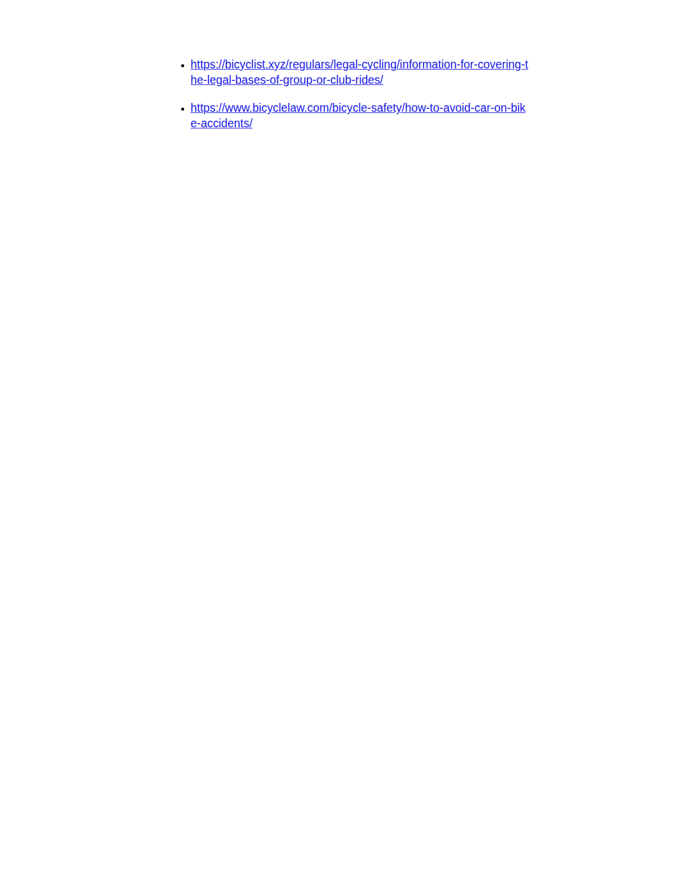https://bicyclist.xyz/regulars/legal-cycling/information-for-covering-the-legal-bases-of-group-or-club-rides/
https://www.bicyclelaw.com/bicycle-safety/how-to-avoid-car-on-bike-accidents/